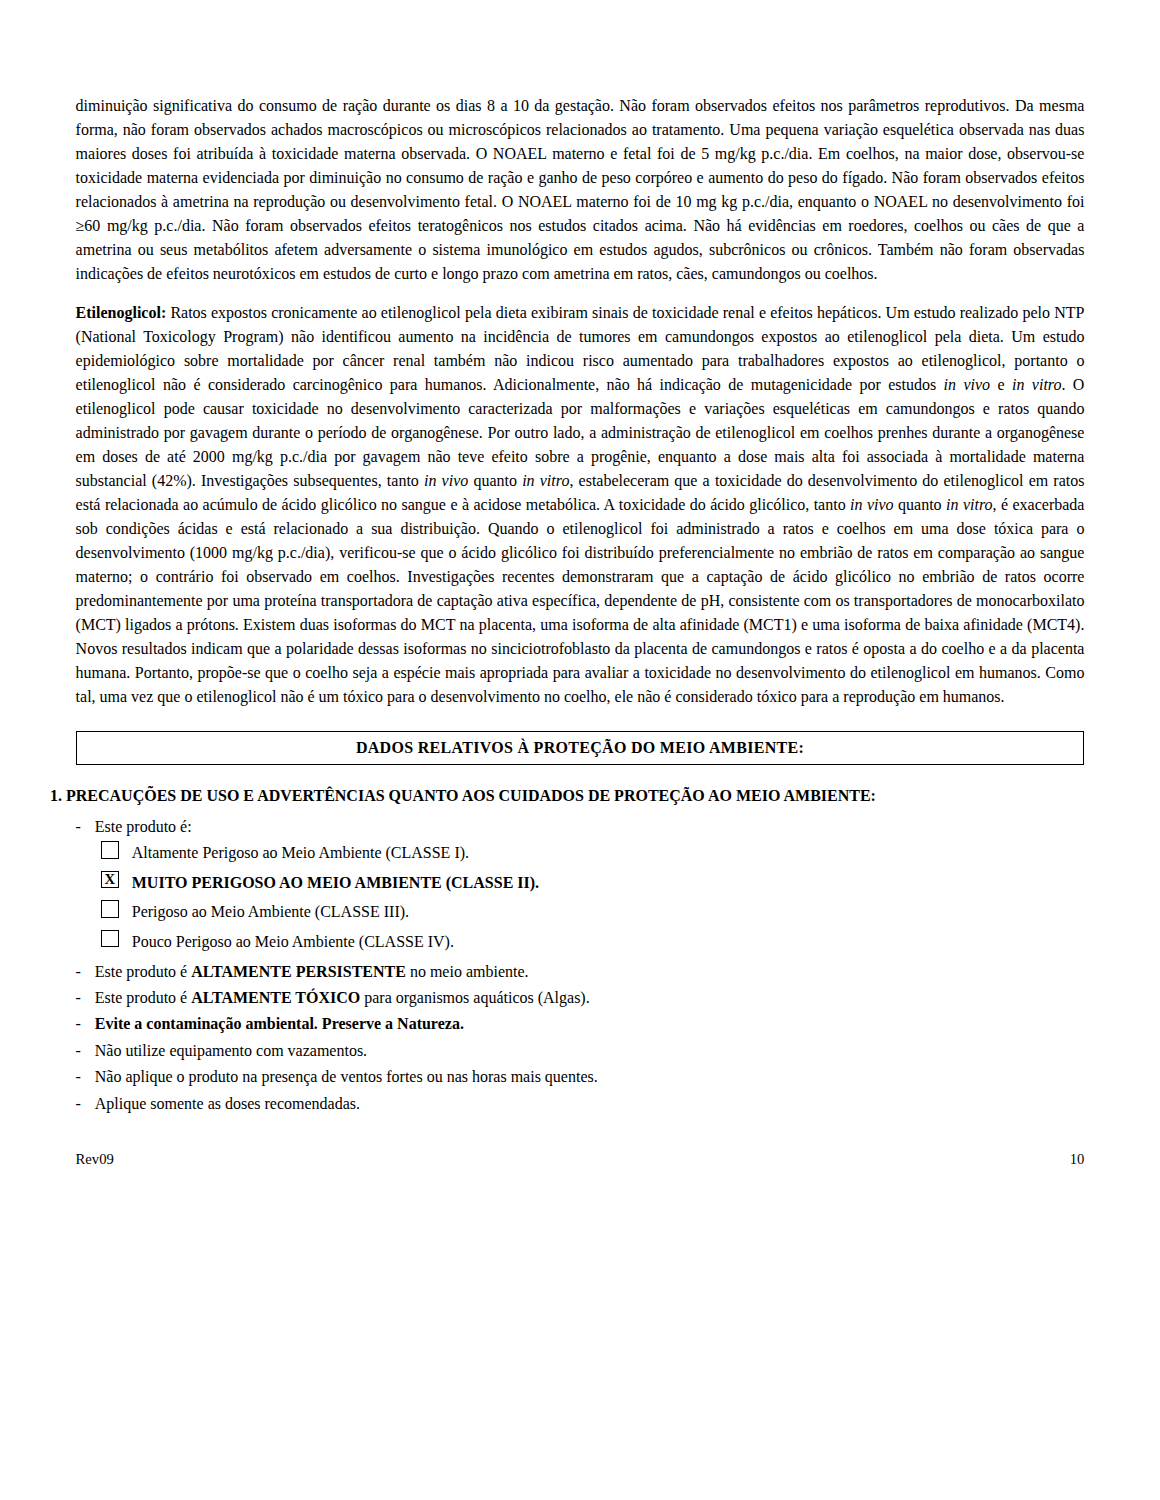diminuição significativa do consumo de ração durante os dias 8 a 10 da gestação. Não foram observados efeitos nos parâmetros reprodutivos. Da mesma forma, não foram observados achados macroscópicos ou microscópicos relacionados ao tratamento. Uma pequena variação esquelética observada nas duas maiores doses foi atribuída à toxicidade materna observada. O NOAEL materno e fetal foi de 5 mg/kg p.c./dia. Em coelhos, na maior dose, observou-se toxicidade materna evidenciada por diminuição no consumo de ração e ganho de peso corpóreo e aumento do peso do fígado. Não foram observados efeitos relacionados à ametrina na reprodução ou desenvolvimento fetal. O NOAEL materno foi de 10 mg kg p.c./dia, enquanto o NOAEL no desenvolvimento foi ≥60 mg/kg p.c./dia. Não foram observados efeitos teratogênicos nos estudos citados acima. Não há evidências em roedores, coelhos ou cães de que a ametrina ou seus metabólitos afetem adversamente o sistema imunológico em estudos agudos, subcrônicos ou crônicos. Também não foram observadas indicações de efeitos neurotóxicos em estudos de curto e longo prazo com ametrina em ratos, cães, camundongos ou coelhos.
Etilenoglicol: Ratos expostos cronicamente ao etilenoglicol pela dieta exibiram sinais de toxicidade renal e efeitos hepáticos. Um estudo realizado pelo NTP (National Toxicology Program) não identificou aumento na incidência de tumores em camundongos expostos ao etilenoglicol pela dieta. Um estudo epidemiológico sobre mortalidade por câncer renal também não indicou risco aumentado para trabalhadores expostos ao etilenoglicol, portanto o etilenoglicol não é considerado carcinogênico para humanos. Adicionalmente, não há indicação de mutagenicidade por estudos in vivo e in vitro. O etilenoglicol pode causar toxicidade no desenvolvimento caracterizada por malformações e variações esqueléticas em camundongos e ratos quando administrado por gavagem durante o período de organogênese. Por outro lado, a administração de etilenoglicol em coelhos prenhes durante a organogênese em doses de até 2000 mg/kg p.c./dia por gavagem não teve efeito sobre a progênie, enquanto a dose mais alta foi associada à mortalidade materna substancial (42%). Investigações subsequentes, tanto in vivo quanto in vitro, estabeleceram que a toxicidade do desenvolvimento do etilenoglicol em ratos está relacionada ao acúmulo de ácido glicólico no sangue e à acidose metabólica. A toxicidade do ácido glicólico, tanto in vivo quanto in vitro, é exacerbada sob condições ácidas e está relacionado a sua distribuição. Quando o etilenoglicol foi administrado a ratos e coelhos em uma dose tóxica para o desenvolvimento (1000 mg/kg p.c./dia), verificou-se que o ácido glicólico foi distribuído preferencialmente no embrião de ratos em comparação ao sangue materno; o contrário foi observado em coelhos. Investigações recentes demonstraram que a captação de ácido glicólico no embrião de ratos ocorre predominantemente por uma proteína transportadora de captação ativa específica, dependente de pH, consistente com os transportadores de monocarboxilato (MCT) ligados a prótons. Existem duas isoformas do MCT na placenta, uma isoforma de alta afinidade (MCT1) e uma isoforma de baixa afinidade (MCT4). Novos resultados indicam que a polaridade dessas isoformas no sinciciotrofoblasto da placenta de camundongos e ratos é oposta a do coelho e a da placenta humana. Portanto, propõe-se que o coelho seja a espécie mais apropriada para avaliar a toxicidade no desenvolvimento do etilenoglicol em humanos. Como tal, uma vez que o etilenoglicol não é um tóxico para o desenvolvimento no coelho, ele não é considerado tóxico para a reprodução em humanos.
DADOS RELATIVOS À PROTEÇÃO DO MEIO AMBIENTE:
1. PRECAUÇÕES DE USO E ADVERTÊNCIAS QUANTO AOS CUIDADOS DE PROTEÇÃO AO MEIO AMBIENTE:
Este produto é:
Altamente Perigoso ao Meio Ambiente (CLASSE I).
X MUITO PERIGOSO AO MEIO AMBIENTE (CLASSE II).
Perigoso ao Meio Ambiente (CLASSE III).
Pouco Perigoso ao Meio Ambiente (CLASSE IV).
Este produto é ALTAMENTE PERSISTENTE no meio ambiente.
Este produto é ALTAMENTE TÓXICO para organismos aquáticos (Algas).
Evite a contaminação ambiental. Preserve a Natureza.
Não utilize equipamento com vazamentos.
Não aplique o produto na presença de ventos fortes ou nas horas mais quentes.
Aplique somente as doses recomendadas.
Rev09 10